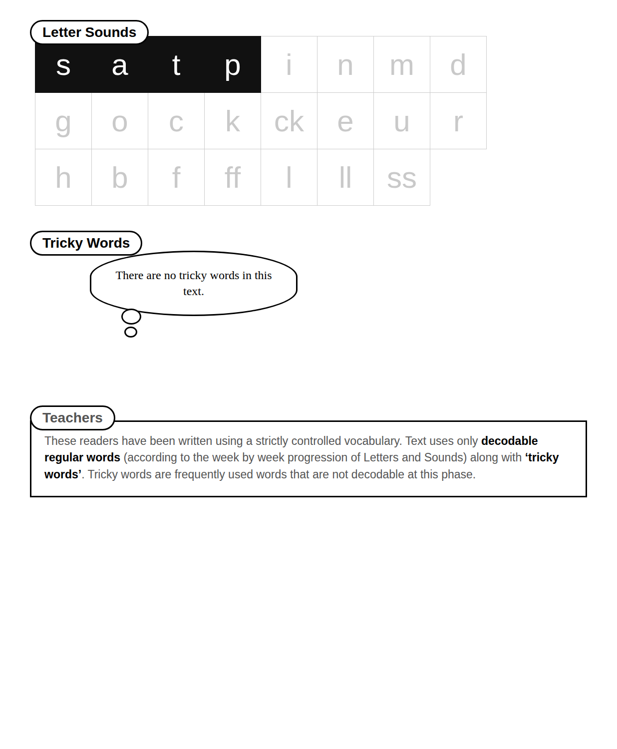Letter Sounds
| s | a | t | p | i | n | m | d |
| g | o | c | k | ck | e | u | r |
| h | b | f | ff | l | ll | ss | |
Tricky Words
There are no tricky words in this text.
Teachers
These readers have been written using a strictly controlled vocabulary. Text uses only decodable regular words (according to the week by week progression of Letters and Sounds) along with ‘tricky words’. Tricky words are frequently used words that are not decodable at this phase.